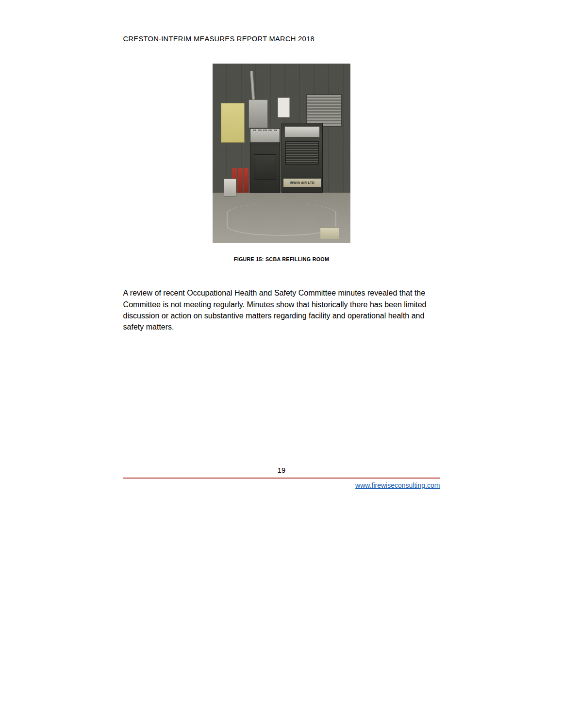Creston-Interim Measures Report March 2018
IRWIN AIR LTD
FIGURE 15: SCBA REFILLING ROOM
A review of recent Occupational Health and Safety Committee minutes revealed that the Committee is not meeting regularly. Minutes show that historically there has been limited discussion or action on substantive matters regarding facility and operational health and safety matters.
19
www.firewiseconsulting.com